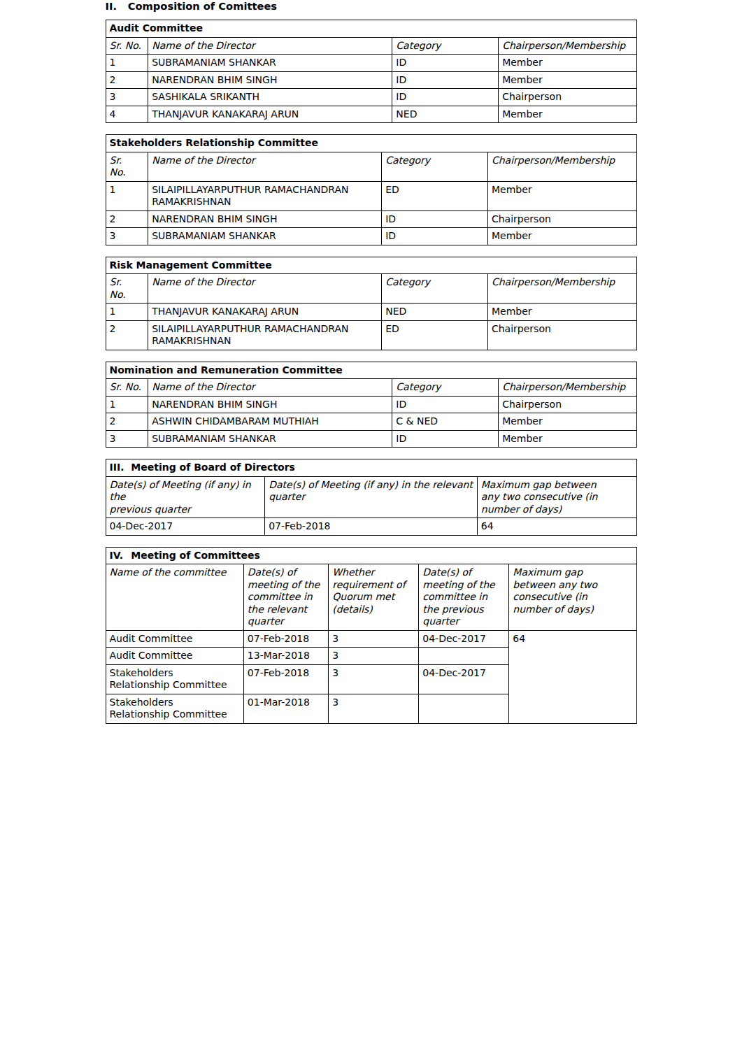II. Composition of Comittees
| Audit Committee |
| Sr. No. | Name of the Director | Category | Chairperson/Membership |
| 1 | SUBRAMANIAM SHANKAR | ID | Member |
| 2 | NARENDRAN BHIM SINGH | ID | Member |
| 3 | SASHIKALA SRIKANTH | ID | Chairperson |
| 4 | THANJAVUR KANAKARAJ ARUN | NED | Member |
| Stakeholders Relationship Committee |
| Sr. No. | Name of the Director | Category | Chairperson/Membership |
| 1 | SILAIPILLAYARPUTHUR RAMACHANDRAN RAMAKRISHNAN | ED | Member |
| 2 | NARENDRAN BHIM SINGH | ID | Chairperson |
| 3 | SUBRAMANIAM SHANKAR | ID | Member |
| Risk Management Committee |
| Sr. No. | Name of the Director | Category | Chairperson/Membership |
| 1 | THANJAVUR KANAKARAJ ARUN | NED | Member |
| 2 | SILAIPILLAYARPUTHUR RAMACHANDRAN RAMAKRISHNAN | ED | Chairperson |
| Nomination and Remuneration Committee |
| Sr. No. | Name of the Director | Category | Chairperson/Membership |
| 1 | NARENDRAN BHIM SINGH | ID | Chairperson |
| 2 | ASHWIN CHIDAMBARAM MUTHIAH | C & NED | Member |
| 3 | SUBRAMANIAM SHANKAR | ID | Member |
| III. Meeting of Board of Directors |
| Date(s) of Meeting (if any) in the previous quarter | Date(s) of Meeting (if any) in the relevant quarter | Maximum gap between any two consecutive (in number of days) |
| 04-Dec-2017 | 07-Feb-2018 | 64 |
| IV. Meeting of Committees |
| Name of the committee | Date(s) of meeting of the committee in the relevant quarter | Whether requirement of Quorum met (details) | Date(s) of meeting of the committee in the previous quarter | Maximum gap between any two consecutive (in number of days) |
| Audit Committee | 07-Feb-2018 | 3 | 04-Dec-2017 | 64 |
| Audit Committee | 13-Mar-2018 | 3 | |
| Stakeholders Relationship Committee | 07-Feb-2018 | 3 | 04-Dec-2017 |
| Stakeholders Relationship Committee | 01-Mar-2018 | 3 | |